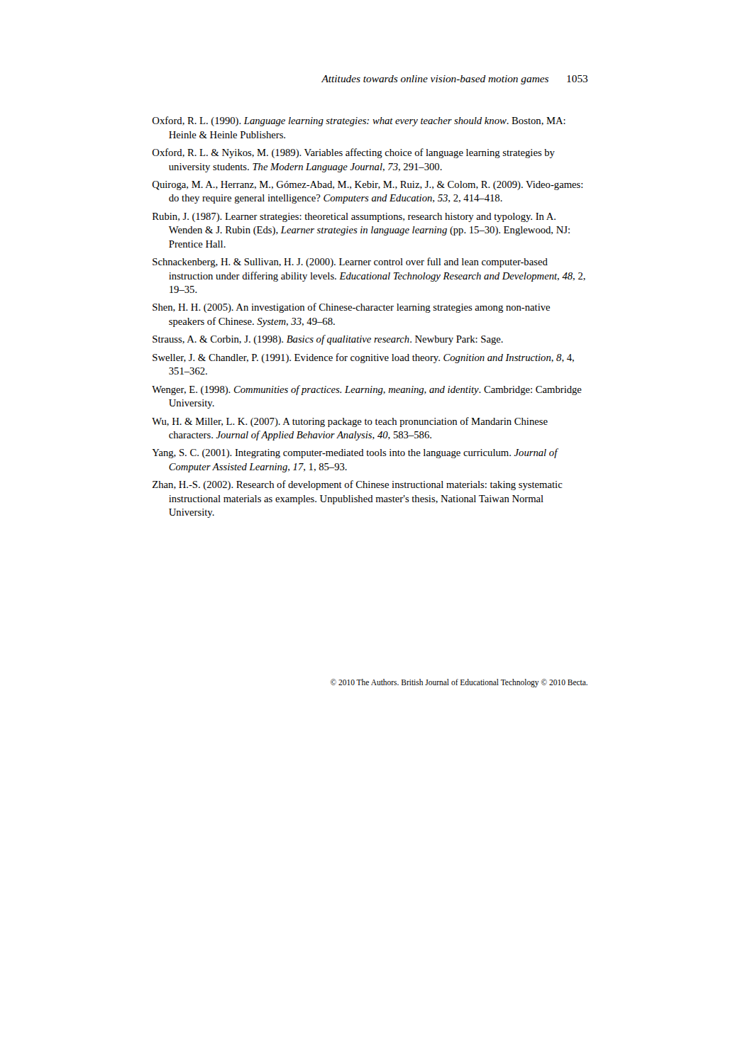Attitudes towards online vision-based motion games1053
Oxford, R. L. (1990). Language learning strategies: what every teacher should know. Boston, MA: Heinle & Heinle Publishers.
Oxford, R. L. & Nyikos, M. (1989). Variables affecting choice of language learning strategies by university students. The Modern Language Journal, 73, 291–300.
Quiroga, M. A., Herranz, M., Gómez-Abad, M., Kebir, M., Ruiz, J., & Colom, R. (2009). Video-games: do they require general intelligence? Computers and Education, 53, 2, 414–418.
Rubin, J. (1987). Learner strategies: theoretical assumptions, research history and typology. In A. Wenden & J. Rubin (Eds), Learner strategies in language learning (pp. 15–30). Englewood, NJ: Prentice Hall.
Schnackenberg, H. & Sullivan, H. J. (2000). Learner control over full and lean computer-based instruction under differing ability levels. Educational Technology Research and Development, 48, 2, 19–35.
Shen, H. H. (2005). An investigation of Chinese-character learning strategies among non-native speakers of Chinese. System, 33, 49–68.
Strauss, A. & Corbin, J. (1998). Basics of qualitative research. Newbury Park: Sage.
Sweller, J. & Chandler, P. (1991). Evidence for cognitive load theory. Cognition and Instruction, 8, 4, 351–362.
Wenger, E. (1998). Communities of practices. Learning, meaning, and identity. Cambridge: Cambridge University.
Wu, H. & Miller, L. K. (2007). A tutoring package to teach pronunciation of Mandarin Chinese characters. Journal of Applied Behavior Analysis, 40, 583–586.
Yang, S. C. (2001). Integrating computer-mediated tools into the language curriculum. Journal of Computer Assisted Learning, 17, 1, 85–93.
Zhan, H.-S. (2002). Research of development of Chinese instructional materials: taking systematic instructional materials as examples. Unpublished master's thesis, National Taiwan Normal University.
© 2010 The Authors. British Journal of Educational Technology © 2010 Becta.